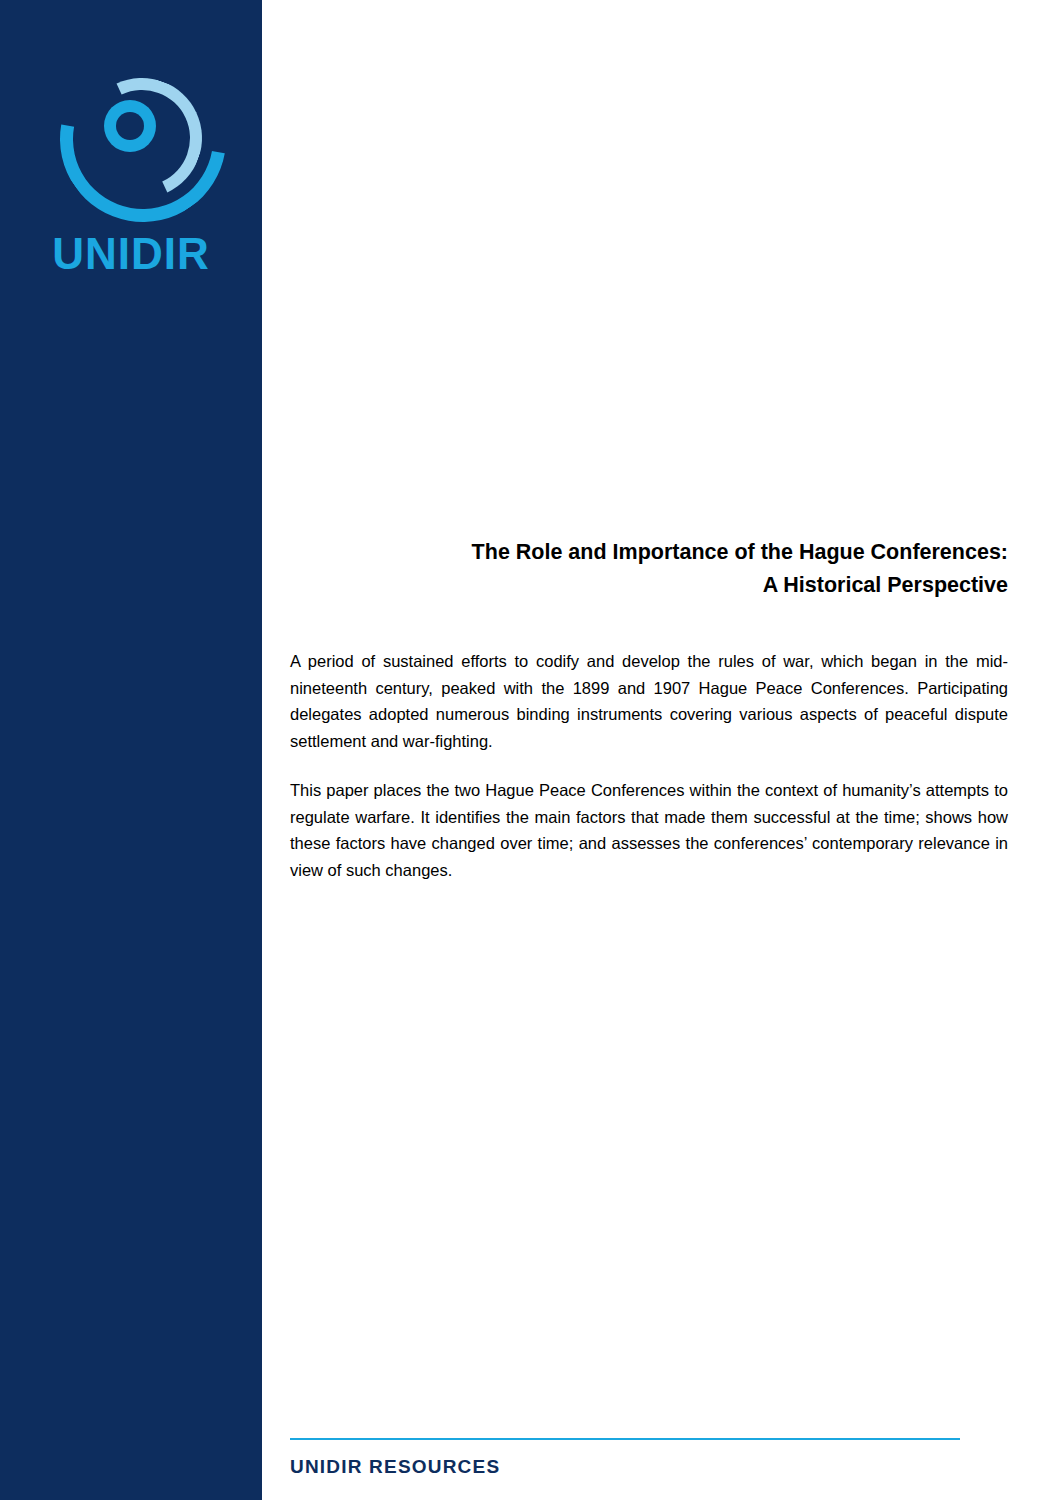UNIDIR
The Role and Importance of the Hague Conferences:
A Historical Perspective
A period of sustained efforts to codify and develop the rules of war, which began in the mid-nineteenth century, peaked with the 1899 and 1907 Hague Peace Conferences. Participating delegates adopted numerous binding instruments covering various aspects of peaceful dispute settlement and war-fighting.
This paper places the two Hague Peace Conferences within the context of humanity’s attempts to regulate warfare. It identifies the main factors that made them successful at the time; shows how these factors have changed over time; and assesses the conferences’ contemporary relevance in view of such changes.
UNIDIR RESOURCES